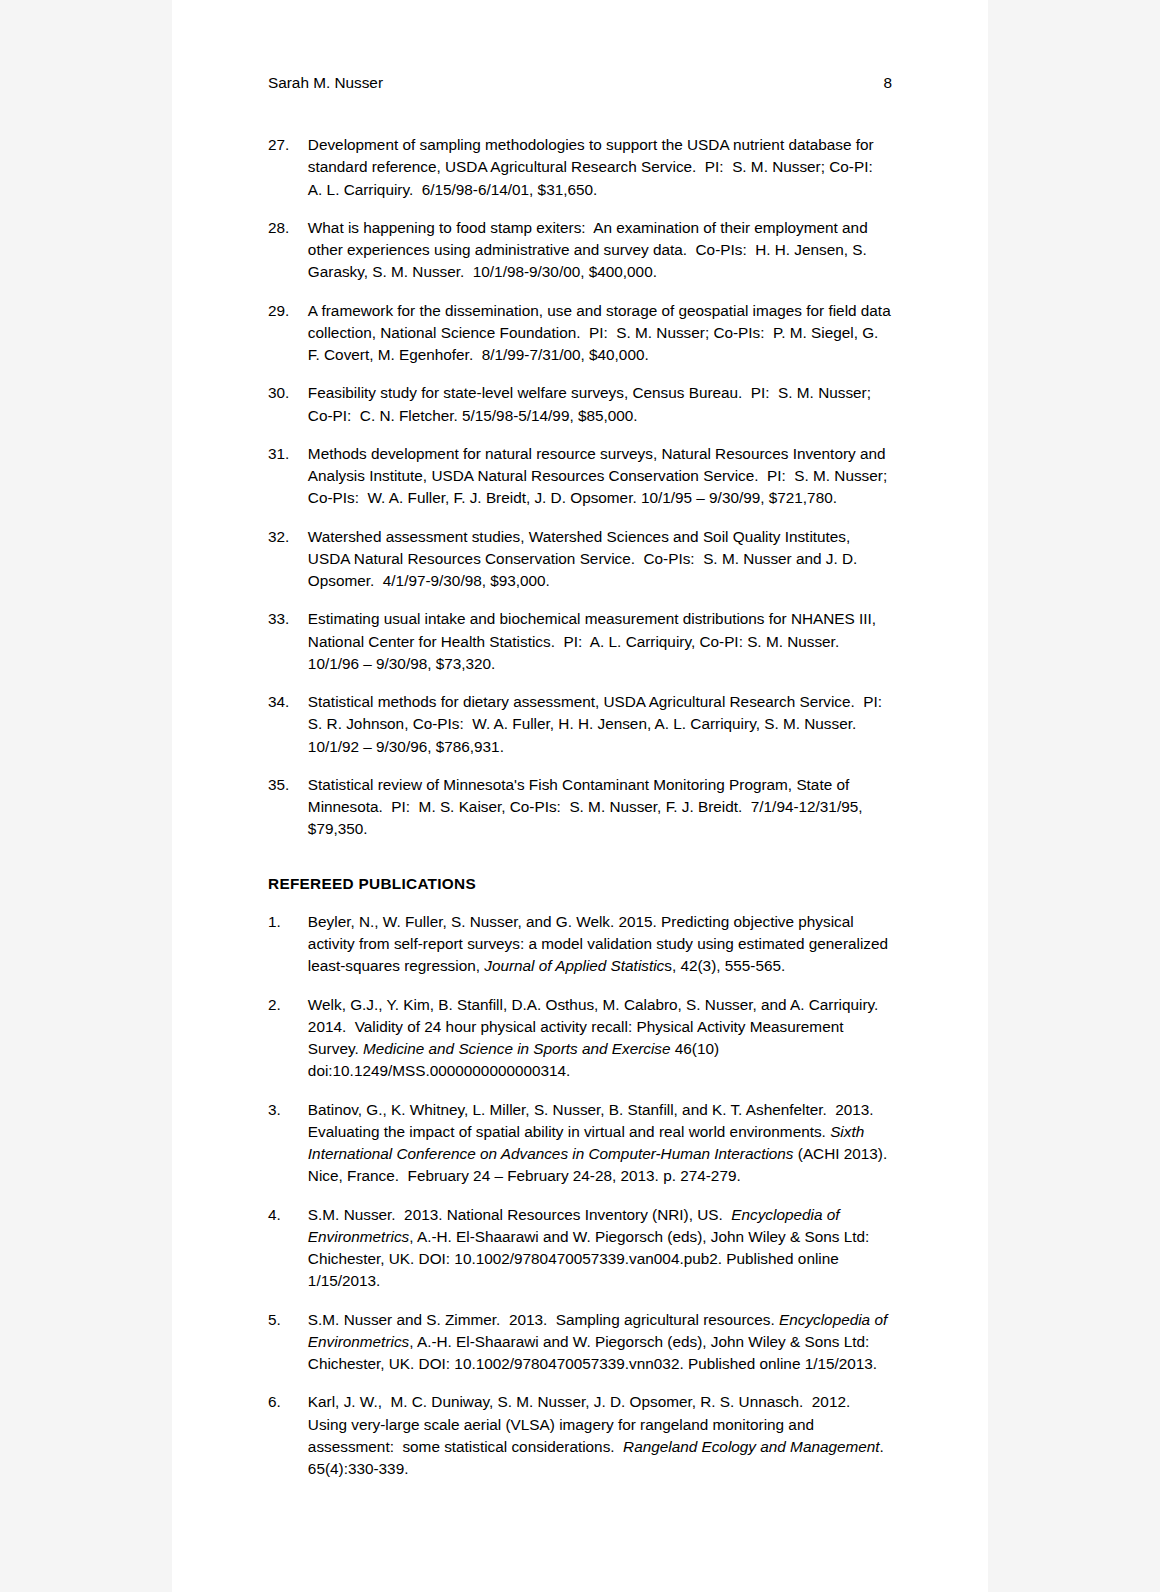Sarah M. Nusser 8
Development of sampling methodologies to support the USDA nutrient database for standard reference, USDA Agricultural Research Service. PI: S. M. Nusser; Co-PI: A. L. Carriquiry. 6/15/98-6/14/01, $31,650.
What is happening to food stamp exiters: An examination of their employment and other experiences using administrative and survey data. Co-PIs: H. H. Jensen, S. Garasky, S. M. Nusser. 10/1/98-9/30/00, $400,000.
A framework for the dissemination, use and storage of geospatial images for field data collection, National Science Foundation. PI: S. M. Nusser; Co-PIs: P. M. Siegel, G. F. Covert, M. Egenhofer. 8/1/99-7/31/00, $40,000.
Feasibility study for state-level welfare surveys, Census Bureau. PI: S. M. Nusser; Co-PI: C. N. Fletcher. 5/15/98-5/14/99, $85,000.
Methods development for natural resource surveys, Natural Resources Inventory and Analysis Institute, USDA Natural Resources Conservation Service. PI: S. M. Nusser; Co-PIs: W. A. Fuller, F. J. Breidt, J. D. Opsomer. 10/1/95 – 9/30/99, $721,780.
Watershed assessment studies, Watershed Sciences and Soil Quality Institutes, USDA Natural Resources Conservation Service. Co-PIs: S. M. Nusser and J. D. Opsomer. 4/1/97-9/30/98, $93,000.
Estimating usual intake and biochemical measurement distributions for NHANES III, National Center for Health Statistics. PI: A. L. Carriquiry, Co-PI: S. M. Nusser. 10/1/96 – 9/30/98, $73,320.
Statistical methods for dietary assessment, USDA Agricultural Research Service. PI: S. R. Johnson, Co-PIs: W. A. Fuller, H. H. Jensen, A. L. Carriquiry, S. M. Nusser. 10/1/92 – 9/30/96, $786,931.
Statistical review of Minnesota's Fish Contaminant Monitoring Program, State of Minnesota. PI: M. S. Kaiser, Co-PIs: S. M. Nusser, F. J. Breidt. 7/1/94-12/31/95, $79,350.
REFEREED PUBLICATIONS
Beyler, N., W. Fuller, S. Nusser, and G. Welk. 2015. Predicting objective physical activity from self-report surveys: a model validation study using estimated generalized least-squares regression, Journal of Applied Statistics, 42(3), 555-565.
Welk, G.J., Y. Kim, B. Stanfill, D.A. Osthus, M. Calabro, S. Nusser, and A. Carriquiry. 2014. Validity of 24 hour physical activity recall: Physical Activity Measurement Survey. Medicine and Science in Sports and Exercise 46(10) doi:10.1249/MSS.0000000000000314.
Batinov, G., K. Whitney, L. Miller, S. Nusser, B. Stanfill, and K. T. Ashenfelter. 2013. Evaluating the impact of spatial ability in virtual and real world environments. Sixth International Conference on Advances in Computer-Human Interactions (ACHI 2013). Nice, France. February 24 – February 24-28, 2013. p. 274-279.
S.M. Nusser. 2013. National Resources Inventory (NRI), US. Encyclopedia of Environmetrics, A.-H. El-Shaarawi and W. Piegorsch (eds), John Wiley & Sons Ltd: Chichester, UK. DOI: 10.1002/9780470057339.van004.pub2. Published online 1/15/2013.
S.M. Nusser and S. Zimmer. 2013. Sampling agricultural resources. Encyclopedia of Environmetrics, A.-H. El-Shaarawi and W. Piegorsch (eds), John Wiley & Sons Ltd: Chichester, UK. DOI: 10.1002/9780470057339.vnn032. Published online 1/15/2013.
Karl, J. W., M. C. Duniway, S. M. Nusser, J. D. Opsomer, R. S. Unnasch. 2012. Using very-large scale aerial (VLSA) imagery for rangeland monitoring and assessment: some statistical considerations. Rangeland Ecology and Management. 65(4):330-339.